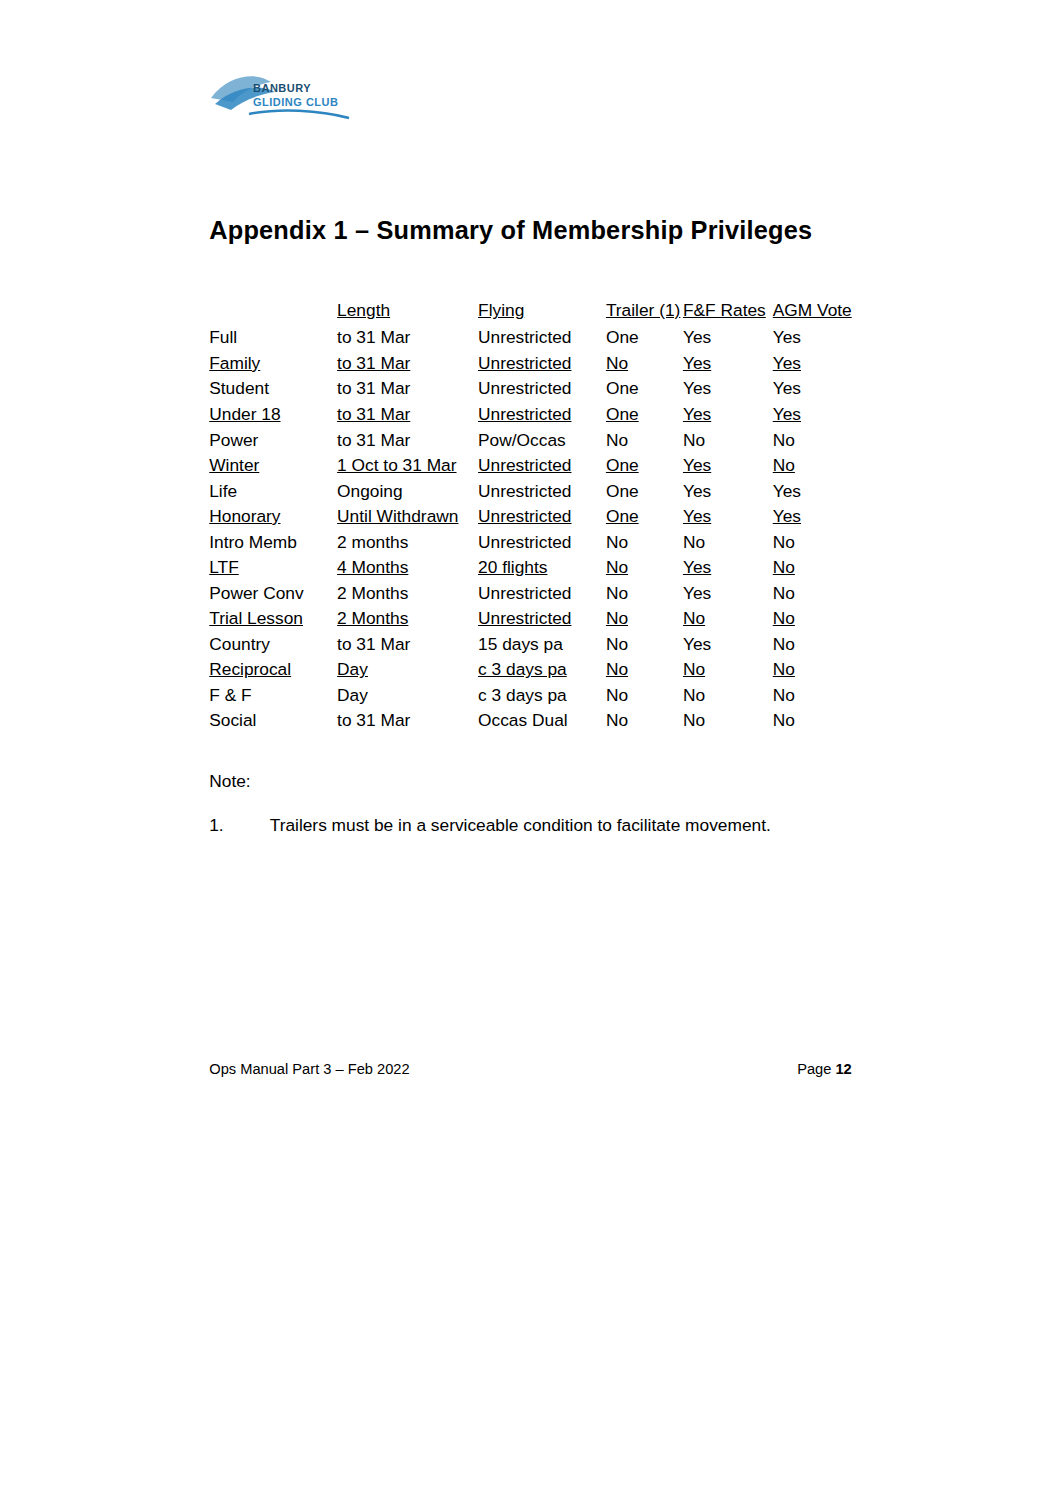BANBURY GLIDING CLUB
Appendix 1 – Summary of Membership Privileges
| | Length | Flying | Trailer (1) | F&F Rates | AGM Vote |
| --- | --- | --- | --- | --- | --- |
| Full | to 31 Mar | Unrestricted | One | Yes | Yes |
| Family | to 31 Mar | Unrestricted | No | Yes | Yes |
| Student | to 31 Mar | Unrestricted | One | Yes | Yes |
| Under 18 | to 31 Mar | Unrestricted | One | Yes | Yes |
| Power | to 31 Mar | Pow/Occas | No | No | No |
| Winter | 1 Oct to 31 Mar | Unrestricted | One | Yes | No |
| Life | Ongoing | Unrestricted | One | Yes | Yes |
| Honorary | Until Withdrawn | Unrestricted | One | Yes | Yes |
| Intro Memb | 2 months | Unrestricted | No | No | No |
| LTF | 4 Months | 20 flights | No | Yes | No |
| Power Conv | 2 Months | Unrestricted | No | Yes | No |
| Trial Lesson | 2 Months | Unrestricted | No | No | No |
| Country | to 31 Mar | 15 days pa | No | Yes | No |
| Reciprocal | Day | c 3 days pa | No | No | No |
| F & F | Day | c 3 days pa | No | No | No |
| Social | to 31 Mar | Occas Dual | No | No | No |
Note:
1. Trailers must be in a serviceable condition to facilitate movement.
Ops Manual Part 3 – Feb 2022 Page 12